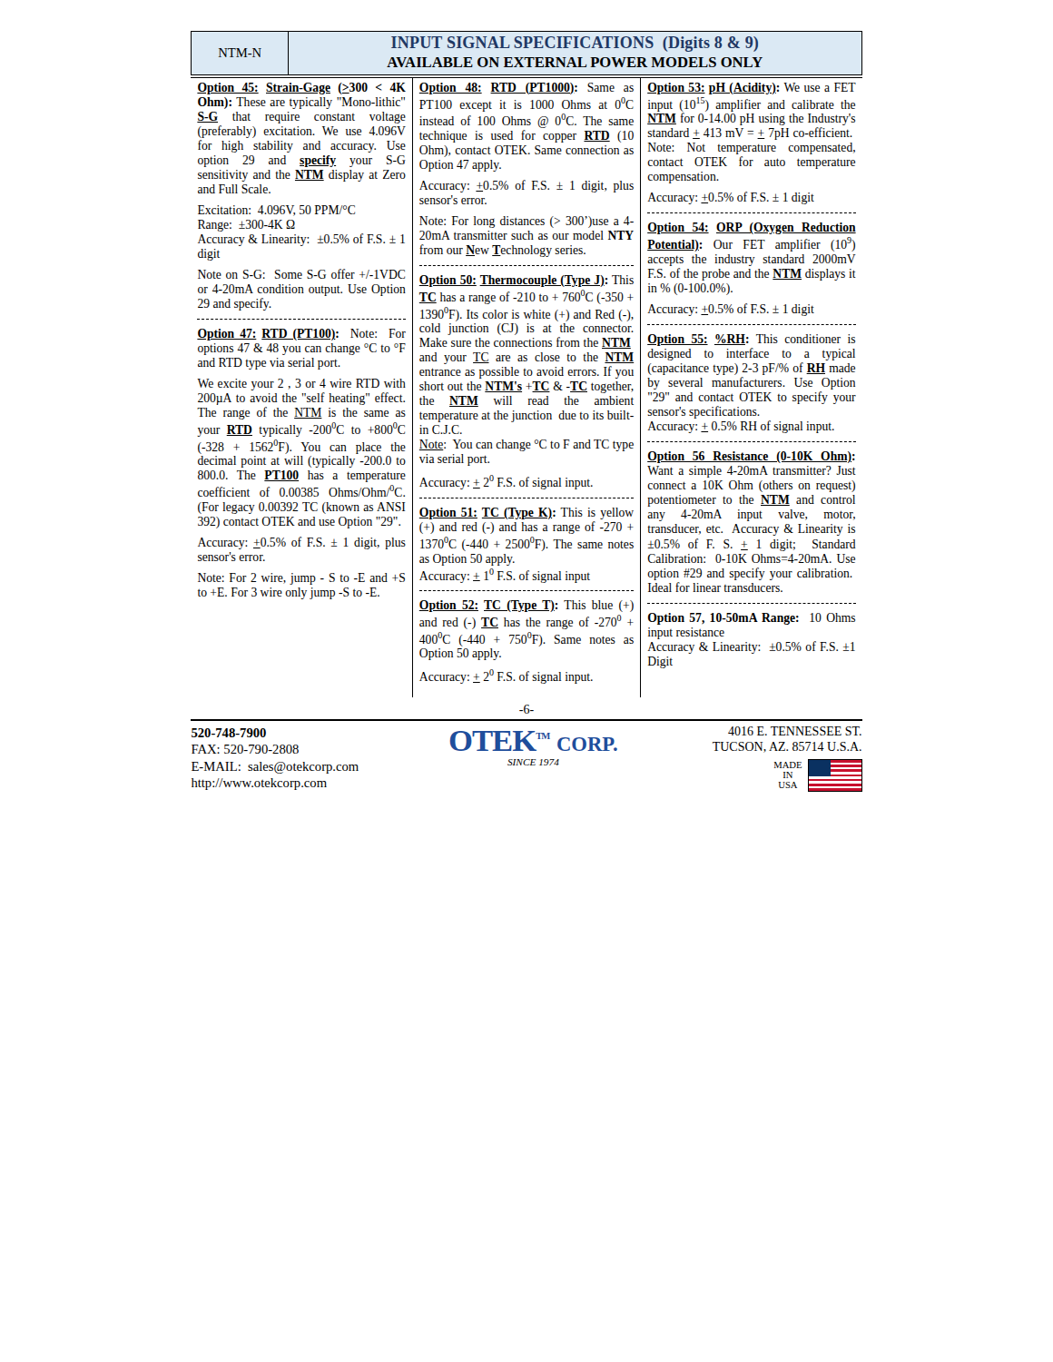NTM-N
INPUT SIGNAL SPECIFICATIONS (Digits 8 & 9)
AVAILABLE ON EXTERNAL POWER MODELS ONLY
Option 45: Strain-Gage (>300 < 4K Ohm): These are typically "Mono-lithic" S-G that require constant voltage (preferably) excitation. We use 4.096V for high stability and accuracy. Use option 29 and specify your S-G sensitivity and the NTM display at Zero and Full Scale.
Excitation: 4.096V, 50 PPM/°C
Range: ±300-4K Ω
Accuracy & Linearity: ±0.5% of F.S. ± 1 digit
Note on S-G: Some S-G offer +/-1VDC or 4-20mA condition output. Use Option 29 and specify.
Option 47: RTD (PT100): Note: For options 47 & 48 you can change °C to °F and RTD type via serial port.
We excite your 2 , 3 or 4 wire RTD with 200µA to avoid the "self heating" effect. The range of the NTM is the same as your RTD typically -2000C to +8000C (-328 + 15620F). You can place the decimal point at will (typically -200.0 to 800.0. The PT100 has a temperature coefficient of 0.00385 Ohms/Ohm/0C. (For legacy 0.00392 TC (known as ANSI 392) contact OTEK and use Option "29".
Accuracy: +0.5% of F.S. ± 1 digit, plus sensor's error.
Note: For 2 wire, jump - S to -E and +S to +E. For 3 wire only jump -S to -E.
Option 48: RTD (PT1000): Same as PT100 except it is 1000 Ohms at 00C instead of 100 Ohms @ 00C. The same technique is used for copper RTD (10 Ohm), contact OTEK. Same connection as Option 47 apply.
Accuracy: +0.5% of F.S. ± 1 digit, plus sensor's error.
Note: For long distances (> 300’)use a 4-20mA transmitter such as our model NTY from our New Technology series.
Option 50: Thermocouple (Type J): This TC has a range of -210 to + 7600C (-350 + 13900F). Its color is white (+) and Red (-), cold junction (CJ) is at the connector. Make sure the connections from the NTM and your TC are as close to the NTM entrance as possible to avoid errors. If you short out the NTM's +TC & -TC together, the NTM will read the ambient temperature at the junction due to its built-in C.J.C.
Note: You can change °C to F and TC type via serial port.
Accuracy: + 20 F.S. of signal input.
Option 51: TC (Type K): This is yellow (+) and red (-) and has a range of -270 + 13700C (-440 + 25000F). The same notes as Option 50 apply.
Accuracy: + 10 F.S. of signal input
Option 52: TC (Type T): This blue (+) and red (-) TC has the range of -2700 + 4000C (-440 + 7500F). Same notes as Option 50 apply.
Accuracy: + 20 F.S. of signal input.
Option 53: pH (Acidity): We use a FET input (1015) amplifier and calibrate the NTM for 0-14.00 pH using the Industry's standard + 413 mV = + 7pH co-efficient. Note: Not temperature compensated, contact OTEK for auto temperature compensation.
Accuracy: +0.5% of F.S. ± 1 digit
Option 54: ORP (Oxygen Reduction Potential): Our FET amplifier (109) accepts the industry standard 2000mV F.S. of the probe and the NTM displays it in % (0-100.0%).
Accuracy: +0.5% of F.S. ± 1 digit
Option 55: %RH: This conditioner is designed to interface to a typical (capacitance type) 2-3 pF/% of RH made by several manufacturers. Use Option "29" and contact OTEK to specify your sensor's specifications.
Accuracy: + 0.5% RH of signal input.
Option 56 Resistance (0-10K Ohm): Want a simple 4-20mA transmitter? Just connect a 10K Ohm (others on request) potentiometer to the NTM and control any 4-20mA input valve, motor, transducer, etc. Accuracy & Linearity is ±0.5% of F. S. + 1 digit; Standard Calibration: 0-10K Ohms=4-20mA. Use option #29 and specify your calibration. Ideal for linear transducers.
Option 57, 10-50mA Range: 10 Ohms input resistance
Accuracy & Linearity: ±0.5% of F.S. ±1 Digit
-6-
520-748-7900
FAX: 520-790-2808
E-MAIL: sales@otekcorp.com
http://www.otekcorp.com
OTEKTM CORP.
SINCE 1974
4016 E. TENNESSEE ST.
TUCSON, AZ. 85714 U.S.A.
MADE
IN
USA